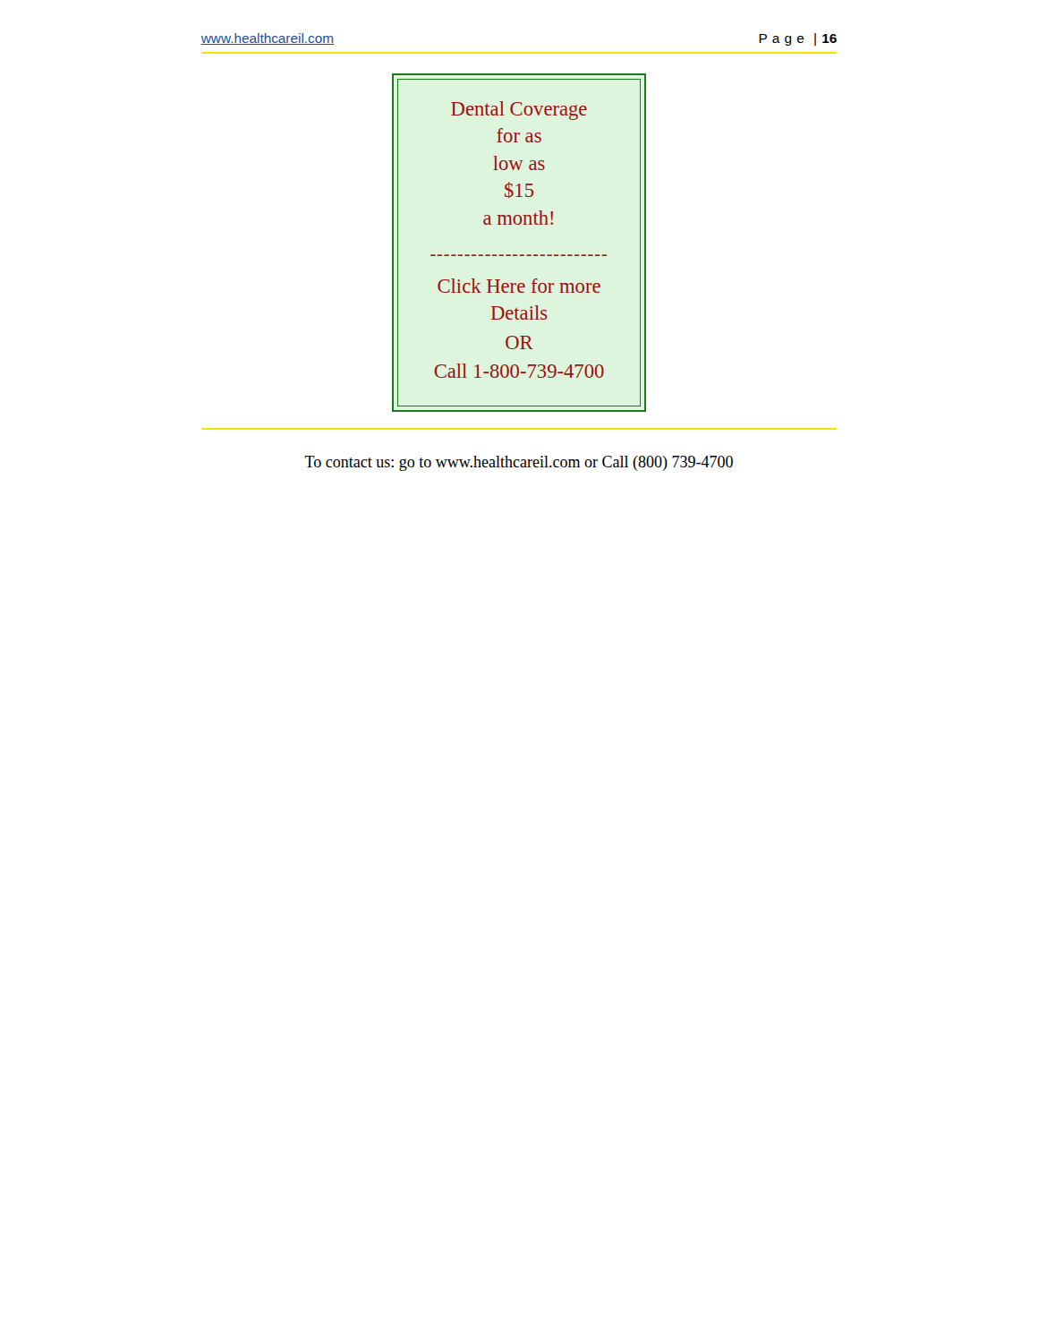www.healthcareil.com P a g e | 16
Dental Coverage for as low as $15 a month! -------------------------- Click Here for more Details OR Call 1-800-739-4700
To contact us: go to www.healthcareil.com or Call (800) 739-4700